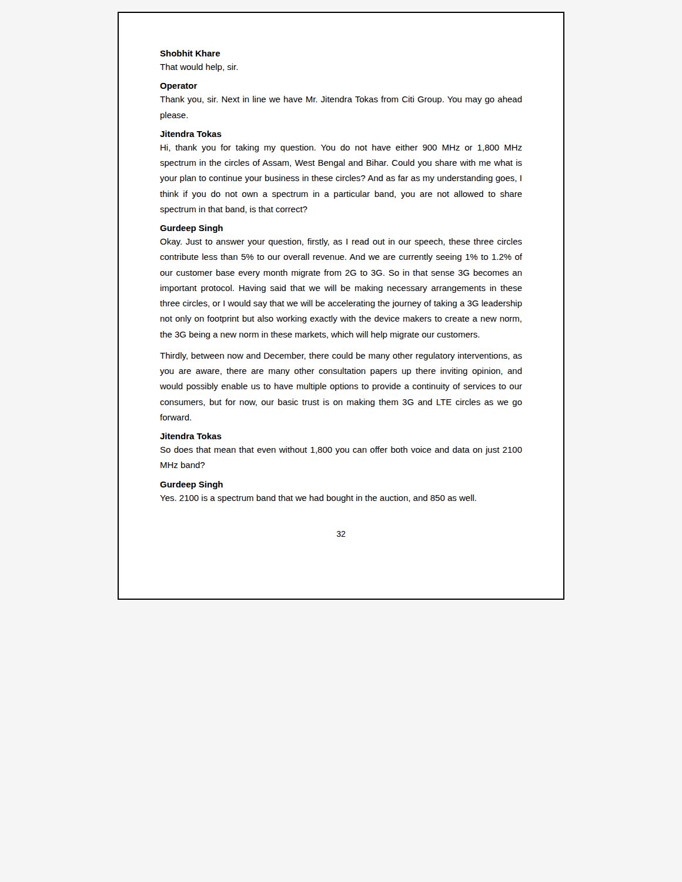Shobhit Khare
That would help, sir.
Operator
Thank you, sir. Next in line we have Mr. Jitendra Tokas from Citi Group. You may go ahead please.
Jitendra Tokas
Hi, thank you for taking my question. You do not have either 900 MHz or 1,800 MHz spectrum in the circles of Assam, West Bengal and Bihar. Could you share with me what is your plan to continue your business in these circles? And as far as my understanding goes, I think if you do not own a spectrum in a particular band, you are not allowed to share spectrum in that band, is that correct?
Gurdeep Singh
Okay. Just to answer your question, firstly, as I read out in our speech, these three circles contribute less than 5% to our overall revenue. And we are currently seeing 1% to 1.2% of our customer base every month migrate from 2G to 3G. So in that sense 3G becomes an important protocol. Having said that we will be making necessary arrangements in these three circles, or I would say that we will be accelerating the journey of taking a 3G leadership not only on footprint but also working exactly with the device makers to create a new norm, the 3G being a new norm in these markets, which will help migrate our customers.
Thirdly, between now and December, there could be many other regulatory interventions, as you are aware, there are many other consultation papers up there inviting opinion, and would possibly enable us to have multiple options to provide a continuity of services to our consumers, but for now, our basic trust is on making them 3G and LTE circles as we go forward.
Jitendra Tokas
So does that mean that even without 1,800 you can offer both voice and data on just 2100 MHz band?
Gurdeep Singh
Yes. 2100 is a spectrum band that we had bought in the auction, and 850 as well.
32